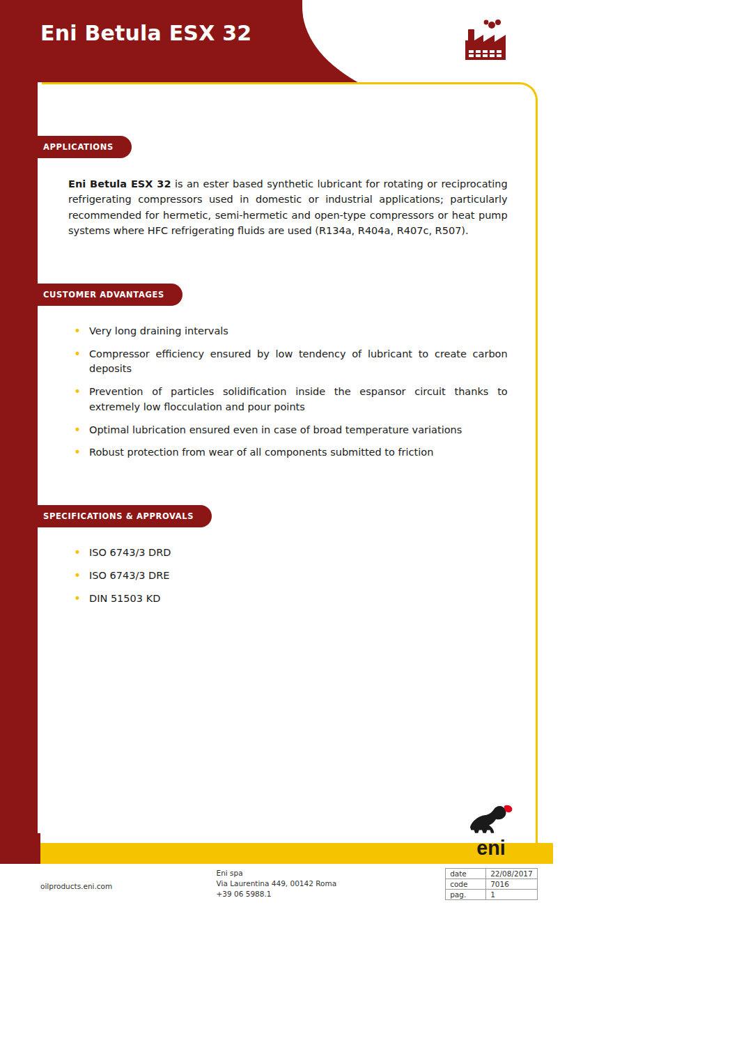Eni Betula ESX 32
APPLICATIONS
Eni Betula ESX 32 is an ester based synthetic lubricant for rotating or reciprocating refrigerating compressors used in domestic or industrial applications; particularly recommended for hermetic, semi-hermetic and open-type compressors or heat pump systems where HFC refrigerating fluids are used (R134a, R404a, R407c, R507).
CUSTOMER ADVANTAGES
Very long draining intervals
Compressor efficiency ensured by low tendency of lubricant to create carbon deposits
Prevention of particles solidification inside the espansor circuit thanks to extremely low flocculation and pour points
Optimal lubrication ensured even in case of broad temperature variations
Robust protection from wear of all components submitted to friction
SPECIFICATIONS & APPROVALS
ISO 6743/3 DRD
ISO 6743/3 DRE
DIN 51503 KD
eni
oilproducts.eni.com
Eni spa
Via Laurentina 449, 00142 Roma
+39 06 5988.1
| date | 22/08/2017 |
| code | 7016 |
| pag. | 1 |